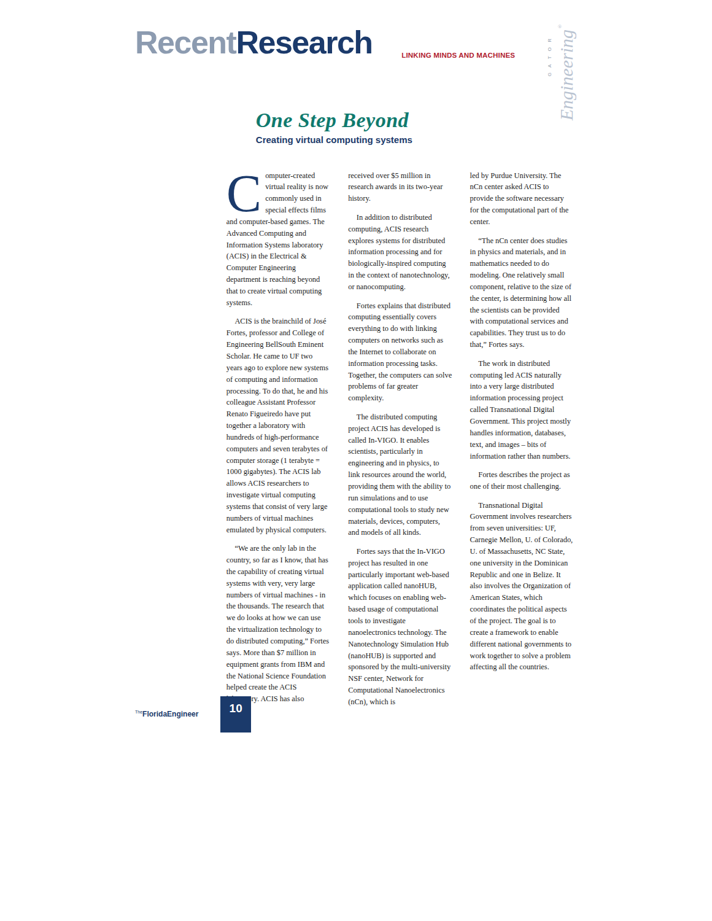Recent Research
LINKING MINDS AND MACHINES
Engineering®
G A T O R
One Step Beyond
Creating virtual computing systems
Computer-created virtual reality is now commonly used in special effects films and computer-based games. The Advanced Computing and Information Systems laboratory (ACIS) in the Electrical & Computer Engineering department is reaching beyond that to create virtual computing systems.
ACIS is the brainchild of José Fortes, professor and College of Engineering BellSouth Eminent Scholar. He came to UF two years ago to explore new systems of computing and information processing. To do that, he and his colleague Assistant Professor Renato Figueiredo have put together a laboratory with hundreds of high-performance computers and seven terabytes of computer storage (1 terabyte = 1000 gigabytes). The ACIS lab allows ACIS researchers to investigate virtual computing systems that consist of very large numbers of virtual machines emulated by physical computers.
“We are the only lab in the country, so far as I know, that has the capability of creating virtual systems with very, very large numbers of virtual machines - in the thousands. The research that we do looks at how we can use the virtualization technology to do distributed computing,” Fortes says. More than $7 million in equipment grants from IBM and the National Science Foundation helped create the ACIS laboratory. ACIS has also
received over $5 million in research awards in its two-year history.
In addition to distributed computing, ACIS research explores systems for distributed information processing and for biologically-inspired computing in the context of nanotechnology, or nanocomputing.
Fortes explains that distributed computing essentially covers everything to do with linking computers on networks such as the Internet to collaborate on information processing tasks. Together, the computers can solve problems of far greater complexity.
The distributed computing project ACIS has developed is called In-VIGO. It enables scientists, particularly in engineering and in physics, to link resources around the world, providing them with the ability to run simulations and to use computational tools to study new materials, devices, computers, and models of all kinds.
Fortes says that the In-VIGO project has resulted in one particularly important web-based application called nanoHUB, which focuses on enabling web-based usage of computational tools to investigate nanoelectronics technology. The Nanotechnology Simulation Hub (nanoHUB) is supported and sponsored by the multi-university NSF center, Network for Computational Nanoelectronics (nCn), which is
led by Purdue University. The nCn center asked ACIS to provide the software necessary for the computational part of the center.
“The nCn center does studies in physics and materials, and in mathematics needed to do modeling. One relatively small component, relative to the size of the center, is determining how all the scientists can be provided with computational services and capabilities. They trust us to do that,” Fortes says.
The work in distributed computing led ACIS naturally into a very large distributed information processing project called Transnational Digital Government. This project mostly handles information, databases, text, and images – bits of information rather than numbers.
Fortes describes the project as one of their most challenging.
Transnational Digital Government involves researchers from seven universities: UF, Carnegie Mellon, U. of Colorado, U. of Massachusetts, NC State, one university in the Dominican Republic and one in Belize. It also involves the Organization of American States, which coordinates the political aspects of the project. The goal is to create a framework to enable different national governments to work together to solve a problem affecting all the countries.
TheFloridaEngineer
10